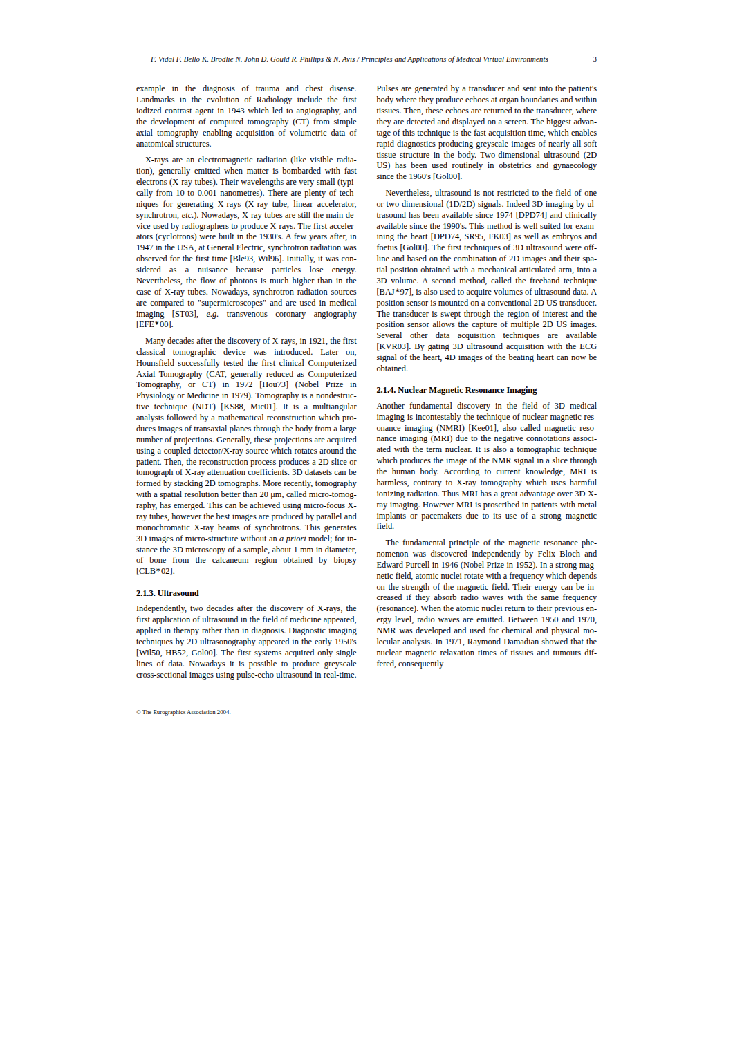F. Vidal F. Bello K. Brodlie N. John D. Gould R. Phillips & N. Avis / Principles and Applications of Medical Virtual Environments 3
example in the diagnosis of trauma and chest disease. Landmarks in the evolution of Radiology include the first iodized contrast agent in 1943 which led to angiography, and the development of computed tomography (CT) from simple axial tomography enabling acquisition of volumetric data of anatomical structures.
X-rays are an electromagnetic radiation (like visible radiation), generally emitted when matter is bombarded with fast electrons (X-ray tubes). Their wavelengths are very small (typically from 10 to 0.001 nanometres). There are plenty of techniques for generating X-rays (X-ray tube, linear accelerator, synchrotron, etc.). Nowadays, X-ray tubes are still the main device used by radiographers to produce X-rays. The first accelerators (cyclotrons) were built in the 1930's. A few years after, in 1947 in the USA, at General Electric, synchrotron radiation was observed for the first time [Ble93, Wil96]. Initially, it was considered as a nuisance because particles lose energy. Nevertheless, the flow of photons is much higher than in the case of X-ray tubes. Nowadays, synchrotron radiation sources are compared to "supermicroscopes" and are used in medical imaging [ST03], e.g. transvenous coronary angiography [EFE∗00].
Many decades after the discovery of X-rays, in 1921, the first classical tomographic device was introduced. Later on, Hounsfield successfully tested the first clinical Computerized Axial Tomography (CAT, generally reduced as Computerized Tomography, or CT) in 1972 [Hou73] (Nobel Prize in Physiology or Medicine in 1979). Tomography is a nondestructive technique (NDT) [KS88, Mic01]. It is a multiangular analysis followed by a mathematical reconstruction which produces images of transaxial planes through the body from a large number of projections. Generally, these projections are acquired using a coupled detector/X-ray source which rotates around the patient. Then, the reconstruction process produces a 2D slice or tomograph of X-ray attenuation coefficients. 3D datasets can be formed by stacking 2D tomographs. More recently, tomography with a spatial resolution better than 20 μm, called micro-tomography, has emerged. This can be achieved using micro-focus X-ray tubes, however the best images are produced by parallel and monochromatic X-ray beams of synchrotrons. This generates 3D images of micro-structure without an a priori model; for instance the 3D microscopy of a sample, about 1 mm in diameter, of bone from the calcaneum region obtained by biopsy [CLB∗02].
2.1.3. Ultrasound
Independently, two decades after the discovery of X-rays, the first application of ultrasound in the field of medicine appeared, applied in therapy rather than in diagnosis. Diagnostic imaging techniques by 2D ultrasonography appeared in the early 1950's [Wil50, HB52, Gol00]. The first systems acquired only single lines of data. Nowadays it is possible to produce greyscale cross-sectional images using pulse-echo ultrasound in real-time. Pulses are generated by a transducer and sent into the patient's body where they produce echoes at organ boundaries and within tissues. Then, these echoes are returned to the transducer, where they are detected and displayed on a screen. The biggest advantage of this technique is the fast acquisition time, which enables rapid diagnostics producing greyscale images of nearly all soft tissue structure in the body. Two-dimensional ultrasound (2D US) has been used routinely in obstetrics and gynaecology since the 1960's [Gol00].
Nevertheless, ultrasound is not restricted to the field of one or two dimensional (1D/2D) signals. Indeed 3D imaging by ultrasound has been available since 1974 [DPD74] and clinically available since the 1990's. This method is well suited for examining the heart [DPD74, SR95, FK03] as well as embryos and foetus [Gol00]. The first techniques of 3D ultrasound were off-line and based on the combination of 2D images and their spatial position obtained with a mechanical articulated arm, into a 3D volume. A second method, called the freehand technique [BAJ∗97], is also used to acquire volumes of ultrasound data. A position sensor is mounted on a conventional 2D US transducer. The transducer is swept through the region of interest and the position sensor allows the capture of multiple 2D US images. Several other data acquisition techniques are available [KVR03]. By gating 3D ultrasound acquisition with the ECG signal of the heart, 4D images of the beating heart can now be obtained.
2.1.4. Nuclear Magnetic Resonance Imaging
Another fundamental discovery in the field of 3D medical imaging is incontestably the technique of nuclear magnetic resonance imaging (NMRI) [Kee01], also called magnetic resonance imaging (MRI) due to the negative connotations associated with the term nuclear. It is also a tomographic technique which produces the image of the NMR signal in a slice through the human body. According to current knowledge, MRI is harmless, contrary to X-ray tomography which uses harmful ionizing radiation. Thus MRI has a great advantage over 3D X-ray imaging. However MRI is proscribed in patients with metal implants or pacemakers due to its use of a strong magnetic field.
The fundamental principle of the magnetic resonance phenomenon was discovered independently by Felix Bloch and Edward Purcell in 1946 (Nobel Prize in 1952). In a strong magnetic field, atomic nuclei rotate with a frequency which depends on the strength of the magnetic field. Their energy can be increased if they absorb radio waves with the same frequency (resonance). When the atomic nuclei return to their previous energy level, radio waves are emitted. Between 1950 and 1970, NMR was developed and used for chemical and physical molecular analysis. In 1971, Raymond Damadian showed that the nuclear magnetic relaxation times of tissues and tumours differed, consequently
© The Eurographics Association 2004.